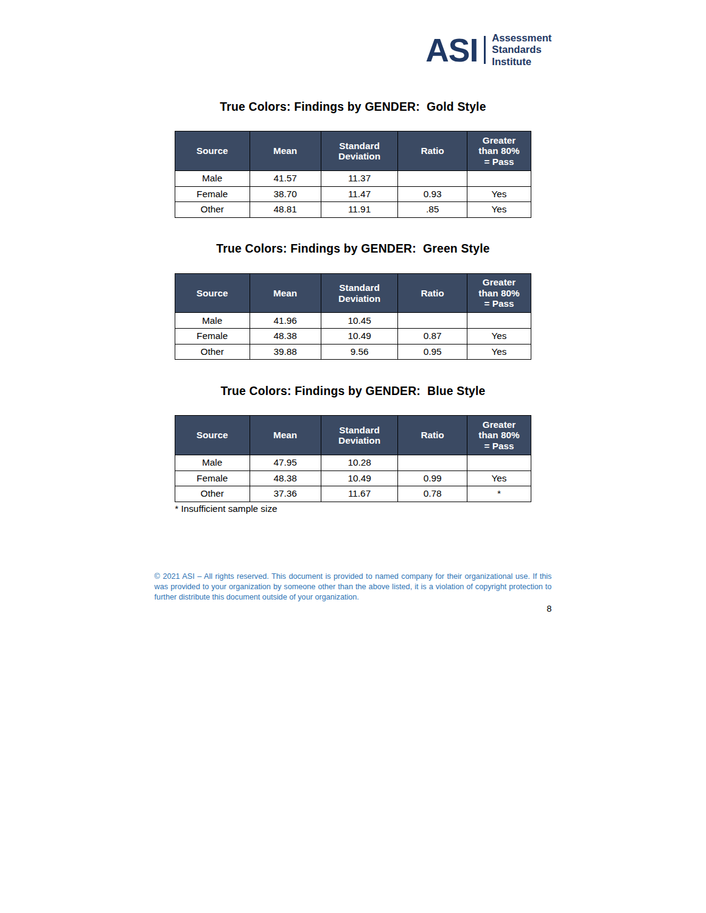ASI Assessment
Standards
Institute
True Colors: Findings by GENDER: Gold Style
| Source | Mean | Standard Deviation | Ratio | Greater than 80% = Pass |
| --- | --- | --- | --- | --- |
| Male | 41.57 | 11.37 | | |
| Female | 38.70 | 11.47 | 0.93 | Yes |
| Other | 48.81 | 11.91 | .85 | Yes |
True Colors: Findings by GENDER: Green Style
| Source | Mean | Standard Deviation | Ratio | Greater than 80% = Pass |
| --- | --- | --- | --- | --- |
| Male | 41.96 | 10.45 | | |
| Female | 48.38 | 10.49 | 0.87 | Yes |
| Other | 39.88 | 9.56 | 0.95 | Yes |
True Colors: Findings by GENDER: Blue Style
| Source | Mean | Standard Deviation | Ratio | Greater than 80% = Pass |
| --- | --- | --- | --- | --- |
| Male | 47.95 | 10.28 | | |
| Female | 48.38 | 10.49 | 0.99 | Yes |
| Other | 37.36 | 11.67 | 0.78 | * |
* Insufficient sample size
© 2021 ASI – All rights reserved. This document is provided to named company for their organizational use. If this was provided to your organization by someone other than the above listed, it is a violation of copyright protection to further distribute this document outside of your organization.
8